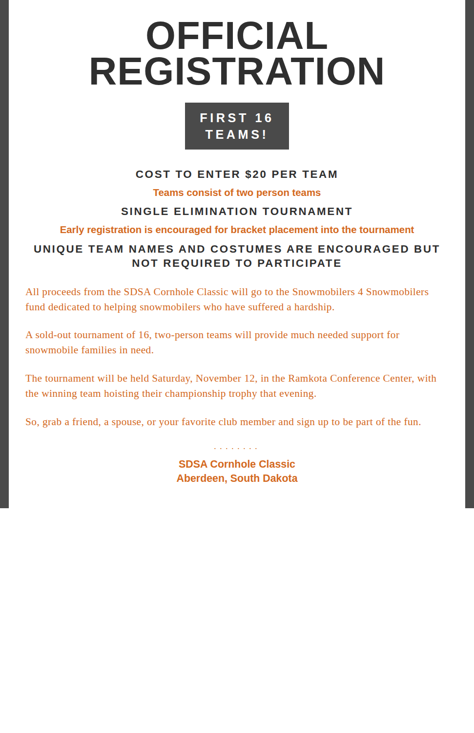Official
Registration
First 16 Teams!
Cost to enter $20 per team
Teams consist of two person teams
Single elimination tournament
Early registration is encouraged for bracket placement into the tournament
Unique team names and costumes are encouraged but not required to participate
All proceeds from the SDSA Cornhole Classic will go to the Snowmobilers 4 Snowmobilers fund dedicated to helping snowmobilers who have suffered a hardship.
A sold-out tournament of 16, two-person teams will provide much needed support for snowmobile families in need.
The tournament will be held Saturday, November 12, in the Ramkota Conference Center, with the winning team hoisting their championship trophy that evening.
So, grab a friend, a spouse, or your favorite club member and sign up to be part of the fun.
········
SDSA Cornhole Classic Aberdeen, South Dakota